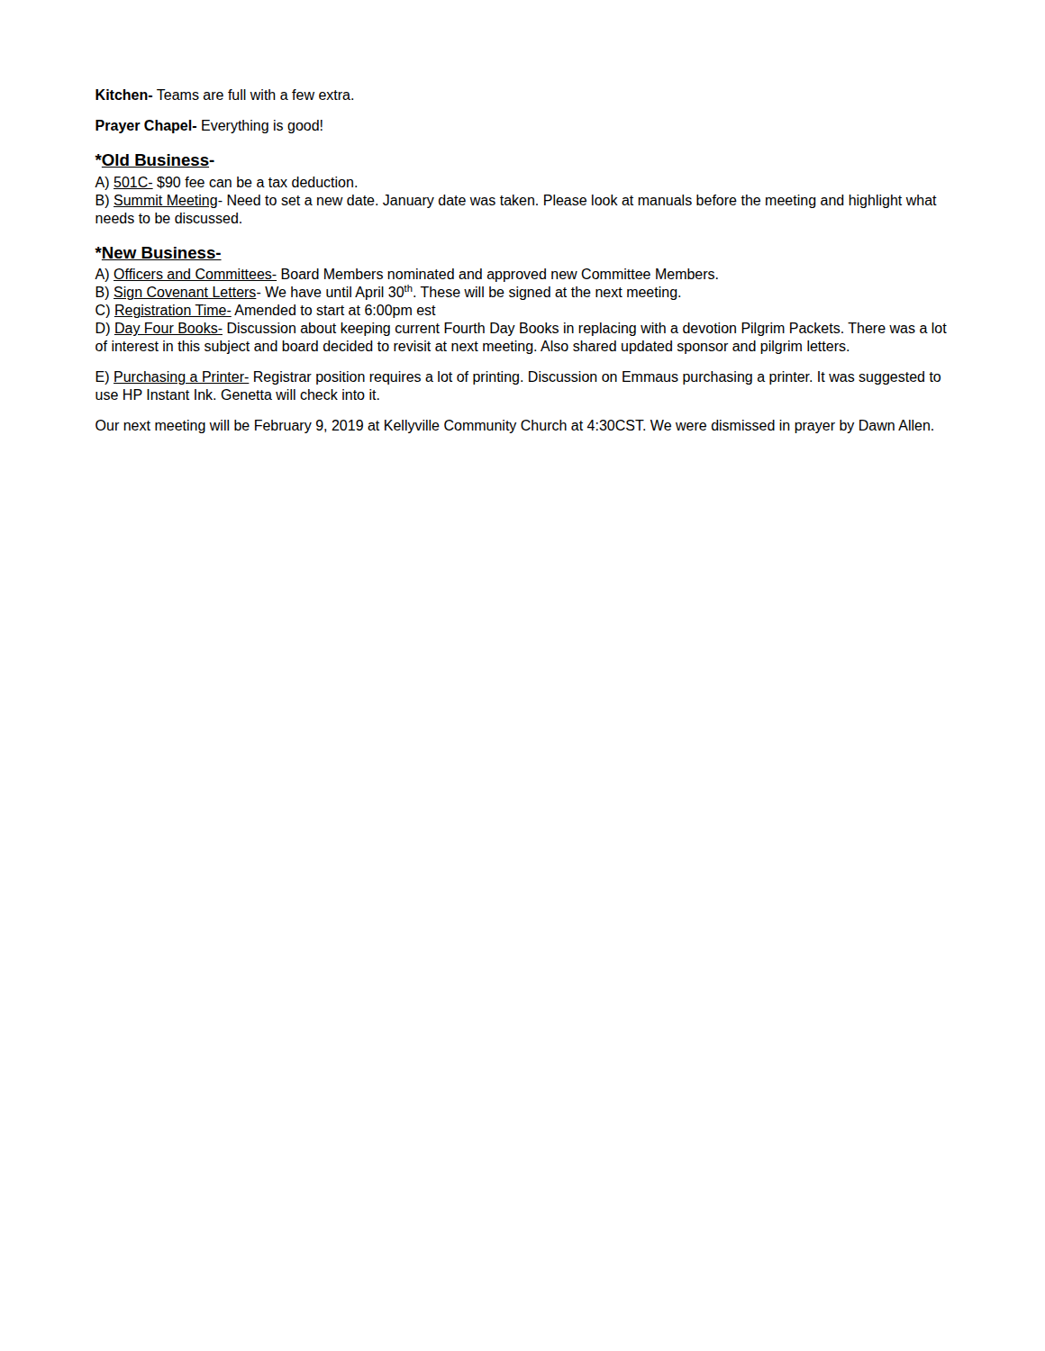Kitchen- Teams are full with a few extra.
Prayer Chapel- Everything is good!
*Old Business-
A) 501C- $90 fee can be a tax deduction.
B) Summit Meeting- Need to set a new date. January date was taken. Please look at manuals before the meeting and highlight what needs to be discussed.
*New Business-
A) Officers and Committees- Board Members nominated and approved new Committee Members.
B) Sign Covenant Letters- We have until April 30th. These will be signed at the next meeting.
C) Registration Time- Amended to start at 6:00pm est
D) Day Four Books- Discussion about keeping current Fourth Day Books in replacing with a devotion Pilgrim Packets. There was a lot of interest in this subject and board decided to revisit at next meeting. Also shared updated sponsor and pilgrim letters.
E) Purchasing a Printer- Registrar position requires a lot of printing. Discussion on Emmaus purchasing a printer. It was suggested to use HP Instant Ink. Genetta will check into it.
Our next meeting will be February 9, 2019 at Kellyville Community Church at 4:30CST. We were dismissed in prayer by Dawn Allen.